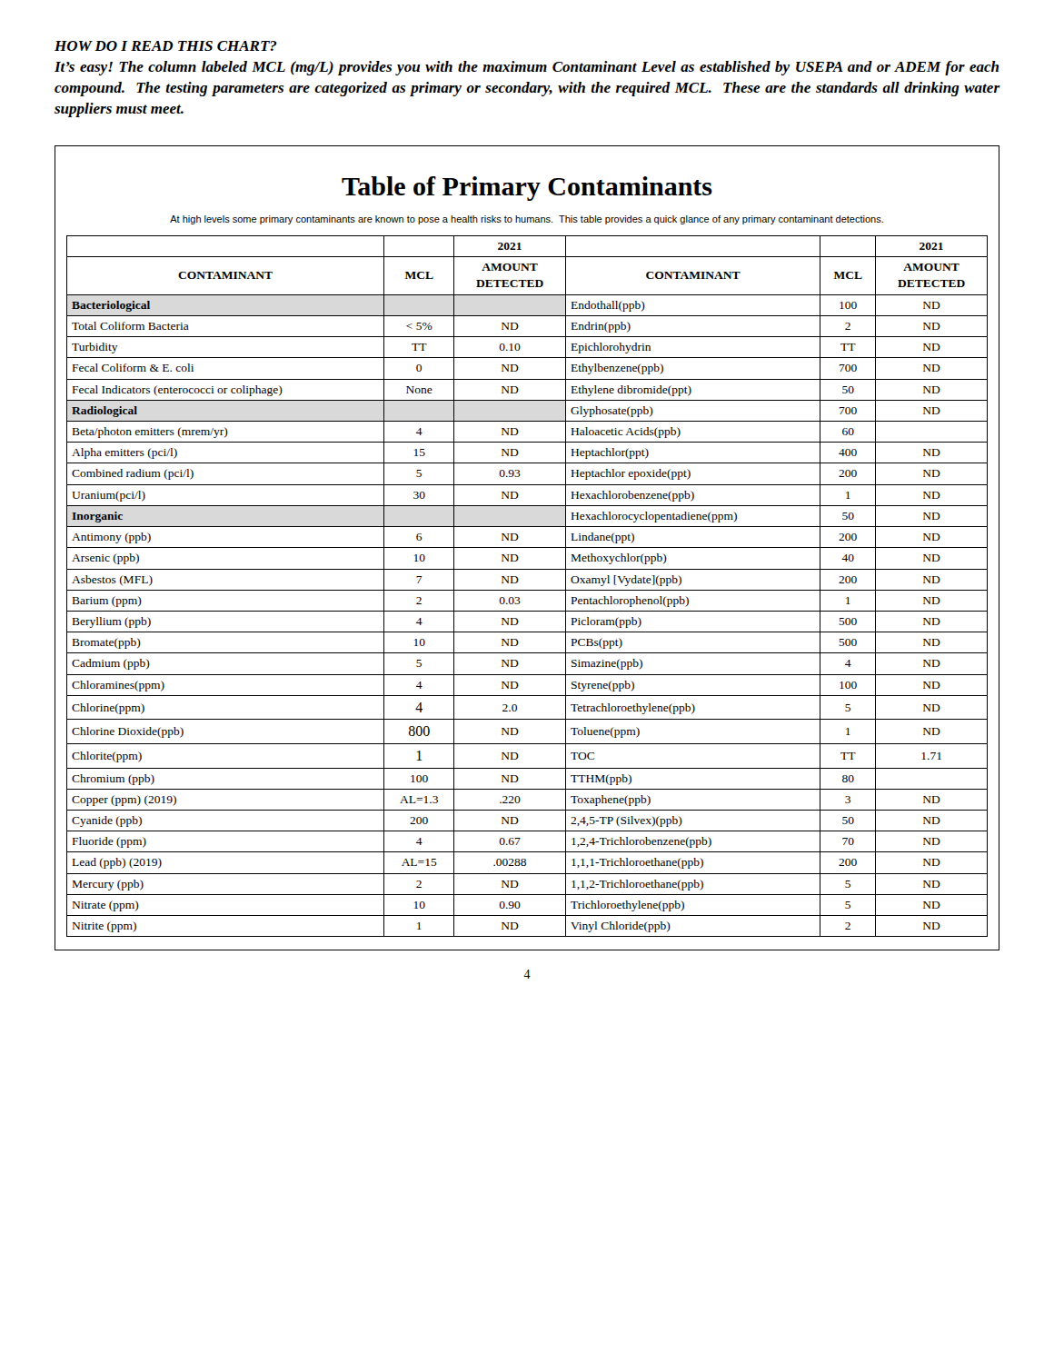HOW DO I READ THIS CHART? It’s easy! The column labeled MCL (mg/L) provides you with the maximum Contaminant Level as established by USEPA and or ADEM for each compound. The testing parameters are categorized as primary or secondary, with the required MCL. These are the standards all drinking water suppliers must meet.
Table of Primary Contaminants
At high levels some primary contaminants are known to pose a health risks to humans. This table provides a quick glance of any primary contaminant detections.
| | | 2021 | | | 2021 |
| --- | --- | --- | --- | --- | --- |
| CONTAMINANT | MCL | AMOUNT DETECTED | CONTAMINANT | MCL | AMOUNT DETECTED |
| Bacteriological | | | Endothall(ppb) | 100 | ND |
| Total Coliform Bacteria | < 5% | ND | Endrin(ppb) | 2 | ND |
| Turbidity | TT | 0.10 | Epichlorohydrin | TT | ND |
| Fecal Coliform & E. coli | 0 | ND | Ethylbenzene(ppb) | 700 | ND |
| Fecal Indicators (enterococci or coliphage) | None | ND | Ethylene dibromide(ppt) | 50 | ND |
| Radiological | | | Glyphosate(ppb) | 700 | ND |
| Beta/photon emitters (mrem/yr) | 4 | ND | Haloacetic Acids(ppb) | 60 | |
| Alpha emitters (pci/l) | 15 | ND | Heptachlor(ppt) | 400 | ND |
| Combined radium (pci/l) | 5 | 0.93 | Heptachlor epoxide(ppt) | 200 | ND |
| Uranium(pci/l) | 30 | ND | Hexachlorobenzene(ppb) | 1 | ND |
| Inorganic | | | Hexachlorocyclopentadiene(ppm) | 50 | ND |
| Antimony (ppb) | 6 | ND | Lindane(ppt) | 200 | ND |
| Arsenic (ppb) | 10 | ND | Methoxychlor(ppb) | 40 | ND |
| Asbestos (MFL) | 7 | ND | Oxamyl [Vydate](ppb) | 200 | ND |
| Barium (ppm) | 2 | 0.03 | Pentachlorophenol(ppb) | 1 | ND |
| Beryllium (ppb) | 4 | ND | Picloram(ppb) | 500 | ND |
| Bromate(ppb) | 10 | ND | PCBs(ppt) | 500 | ND |
| Cadmium (ppb) | 5 | ND | Simazine(ppb) | 4 | ND |
| Chloramines(ppm) | 4 | ND | Styrene(ppb) | 100 | ND |
| Chlorine(ppm) | 4 | 2.0 | Tetrachloroethylene(ppb) | 5 | ND |
| Chlorine Dioxide(ppb) | 800 | ND | Toluene(ppm) | 1 | ND |
| Chlorite(ppm) | 1 | ND | TOC | TT | 1.71 |
| Chromium (ppb) | 100 | ND | TTHM(ppb) | 80 | |
| Copper (ppm) (2019) | AL=1.3 | .220 | Toxaphene(ppb) | 3 | ND |
| Cyanide (ppb) | 200 | ND | 2,4,5-TP (Silvex)(ppb) | 50 | ND |
| Fluoride (ppm) | 4 | 0.67 | 1,2,4-Trichlorobenzene(ppb) | 70 | ND |
| Lead (ppb) (2019) | AL=15 | .00288 | 1,1,1-Trichloroethane(ppb) | 200 | ND |
| Mercury (ppb) | 2 | ND | 1,1,2-Trichloroethane(ppb) | 5 | ND |
| Nitrate (ppm) | 10 | 0.90 | Trichloroethylene(ppb) | 5 | ND |
| Nitrite (ppm) | 1 | ND | Vinyl Chloride(ppb) | 2 | ND |
4